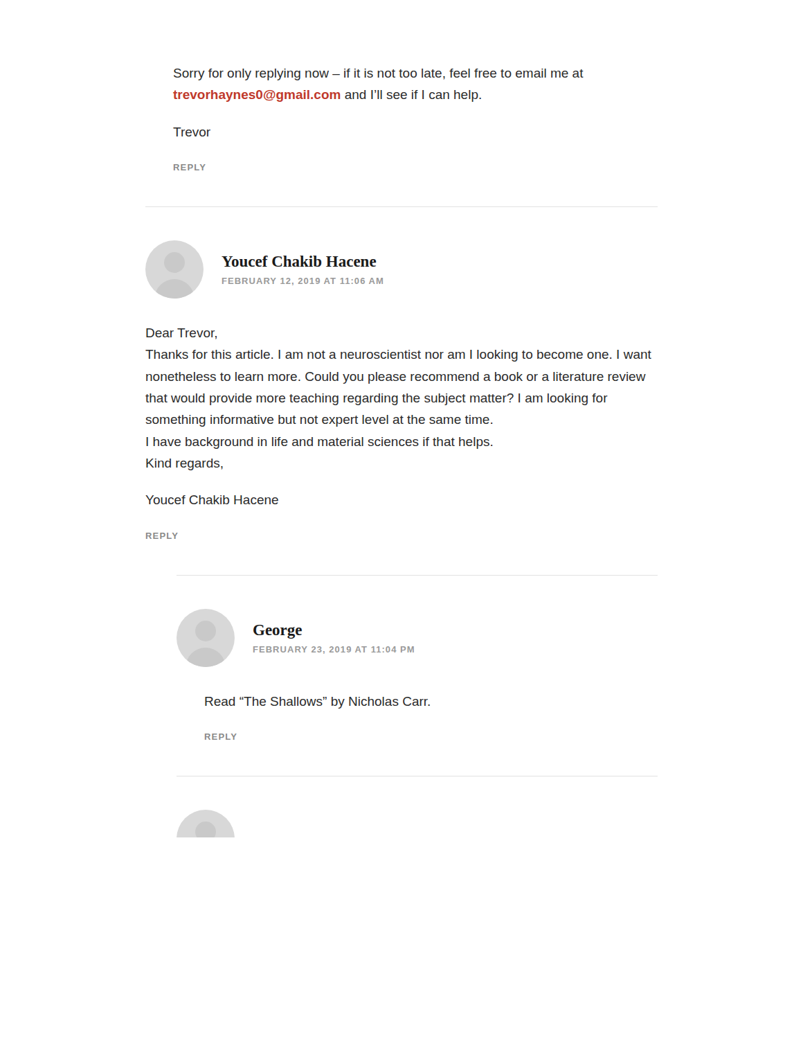Sorry for only replying now – if it is not too late, feel free to email me at trevorhaynes0@gmail.com and I’ll see if I can help.
Trevor
Reply
Youcef Chakib Hacene
February 12, 2019 at 11:06 am
Dear Trevor,
Thanks for this article. I am not a neuroscientist nor am I looking to become one. I want nonetheless to learn more. Could you please recommend a book or a literature review that would provide more teaching regarding the subject matter? I am looking for something informative but not expert level at the same time.
I have background in life and material sciences if that helps.
Kind regards,
Youcef Chakib Hacene
Reply
George
February 23, 2019 at 11:04 pm
Read “The Shallows” by Nicholas Carr.
Reply